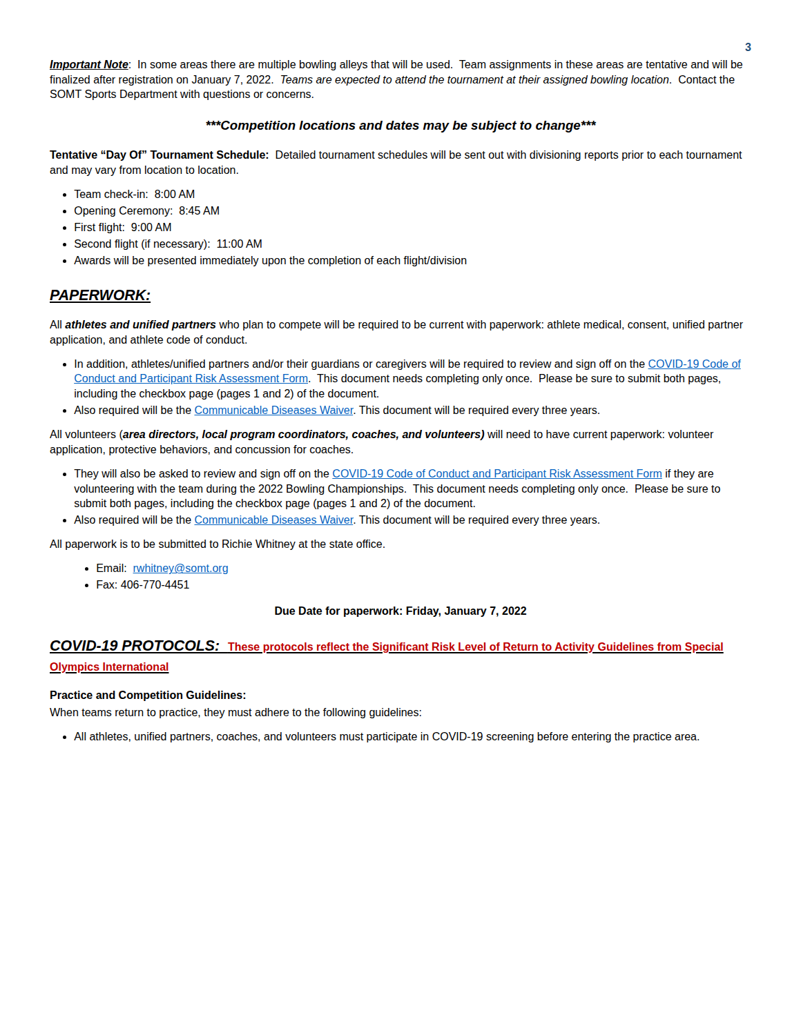3
Important Note: In some areas there are multiple bowling alleys that will be used. Team assignments in these areas are tentative and will be finalized after registration on January 7, 2022. Teams are expected to attend the tournament at their assigned bowling location. Contact the SOMT Sports Department with questions or concerns.
***Competition locations and dates may be subject to change***
Tentative “Day Of” Tournament Schedule: Detailed tournament schedules will be sent out with divisioning reports prior to each tournament and may vary from location to location.
Team check-in: 8:00 AM
Opening Ceremony: 8:45 AM
First flight: 9:00 AM
Second flight (if necessary): 11:00 AM
Awards will be presented immediately upon the completion of each flight/division
PAPERWORK:
All athletes and unified partners who plan to compete will be required to be current with paperwork: athlete medical, consent, unified partner application, and athlete code of conduct.
In addition, athletes/unified partners and/or their guardians or caregivers will be required to review and sign off on the COVID-19 Code of Conduct and Participant Risk Assessment Form. This document needs completing only once. Please be sure to submit both pages, including the checkbox page (pages 1 and 2) of the document.
Also required will be the Communicable Diseases Waiver. This document will be required every three years.
All volunteers (area directors, local program coordinators, coaches, and volunteers) will need to have current paperwork: volunteer application, protective behaviors, and concussion for coaches.
They will also be asked to review and sign off on the COVID-19 Code of Conduct and Participant Risk Assessment Form if they are volunteering with the team during the 2022 Bowling Championships. This document needs completing only once. Please be sure to submit both pages, including the checkbox page (pages 1 and 2) of the document.
Also required will be the Communicable Diseases Waiver. This document will be required every three years.
All paperwork is to be submitted to Richie Whitney at the state office.
Email: rwhitney@somt.org
Fax: 406-770-4451
Due Date for paperwork: Friday, January 7, 2022
COVID-19 PROTOCOLS: These protocols reflect the Significant Risk Level of Return to Activity Guidelines from Special Olympics International
Practice and Competition Guidelines:
When teams return to practice, they must adhere to the following guidelines:
All athletes, unified partners, coaches, and volunteers must participate in COVID-19 screening before entering the practice area.